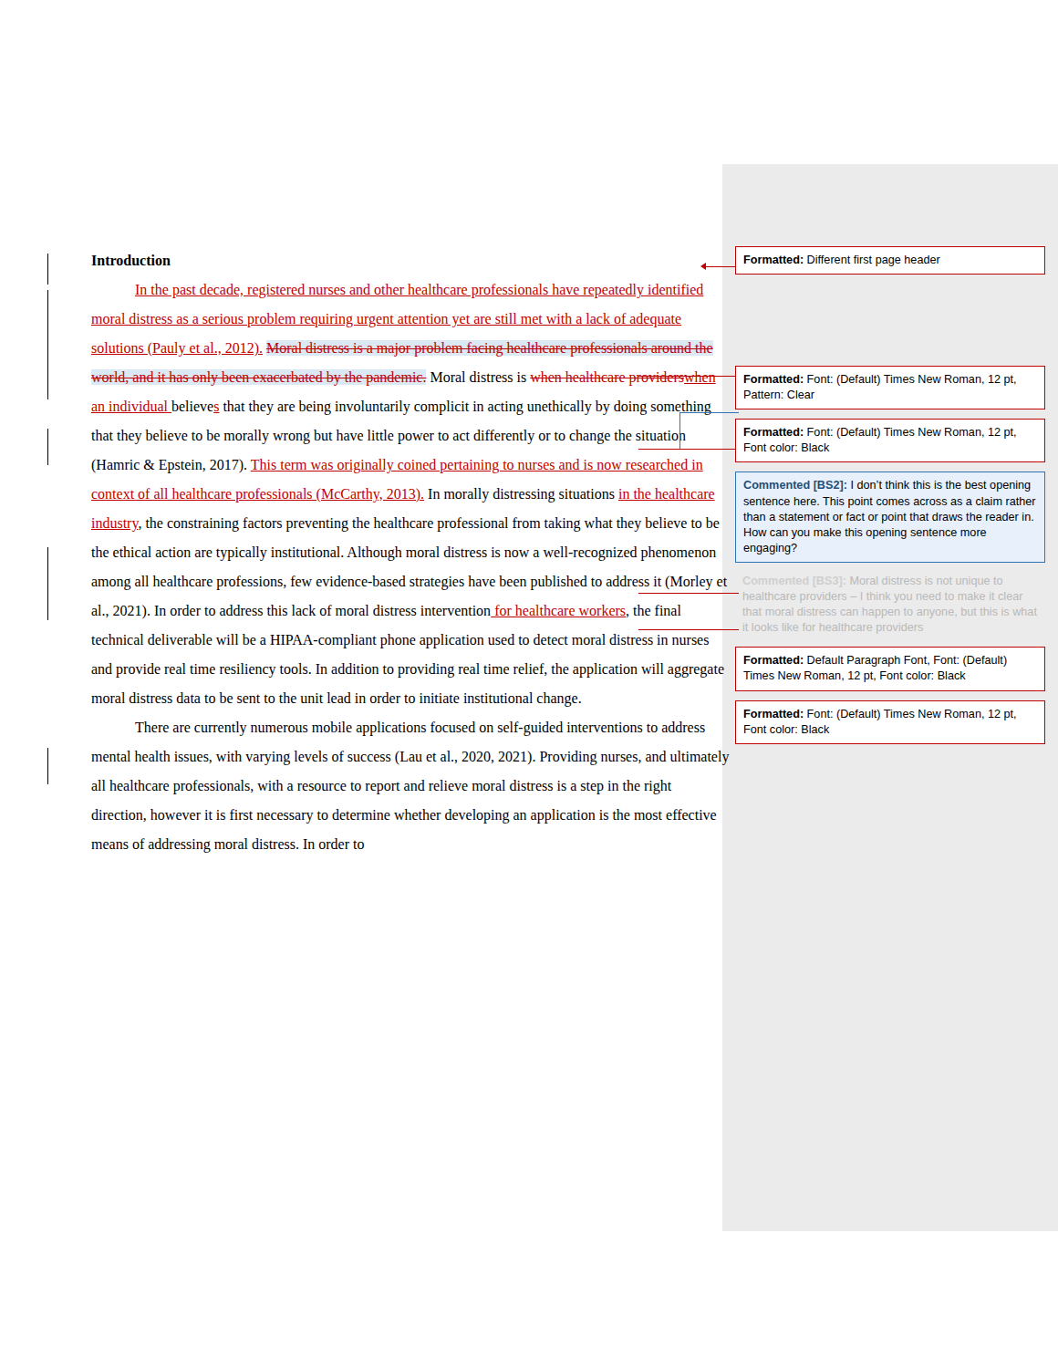Introduction
In the past decade, registered nurses and other healthcare professionals have repeatedly identified moral distress as a serious problem requiring urgent attention yet are still met with a lack of adequate solutions (Pauly et al., 2012). Moral distress is a major problem facing healthcare professionals around the world, and it has only been exacerbated by the pandemic. Moral distress is when healthcare providerswhen an individual believes that they are being involuntarily complicit in acting unethically by doing something that they believe to be morally wrong but have little power to act differently or to change the situation (Hamric & Epstein, 2017). This term was originally coined pertaining to nurses and is now researched in context of all healthcare professionals (McCarthy, 2013). In morally distressing situations in the healthcare industry, the constraining factors preventing the healthcare professional from taking what they believe to be the ethical action are typically institutional. Although moral distress is now a well-recognized phenomenon among all healthcare professions, few evidence-based strategies have been published to address it (Morley et al., 2021). In order to address this lack of moral distress intervention for healthcare workers, the final technical deliverable will be a HIPAA-compliant phone application used to detect moral distress in nurses and provide real time resiliency tools. In addition to providing real time relief, the application will aggregate moral distress data to be sent to the unit lead in order to initiate institutional change.
There are currently numerous mobile applications focused on self-guided interventions to address mental health issues, with varying levels of success (Lau et al., 2020, 2021). Providing nurses, and ultimately all healthcare professionals, with a resource to report and relieve moral distress is a step in the right direction, however it is first necessary to determine whether developing an application is the most effective means of addressing moral distress. In order to
Formatted: Different first page header
Formatted: Font: (Default) Times New Roman, 12 pt, Pattern: Clear
Formatted: Font: (Default) Times New Roman, 12 pt, Font color: Black
Commented [BS2]: I don’t think this is the best opening sentence here. This point comes across as a claim rather than a statement or fact or point that draws the reader in. How can you make this opening sentence more engaging?
Commented [BS3]: Moral distress is not unique to healthcare providers – I think you need to make it clear that moral distress can happen to anyone, but this is what it looks like for healthcare providers
Formatted: Default Paragraph Font, Font: (Default) Times New Roman, 12 pt, Font color: Black
Formatted: Font: (Default) Times New Roman, 12 pt, Font color: Black